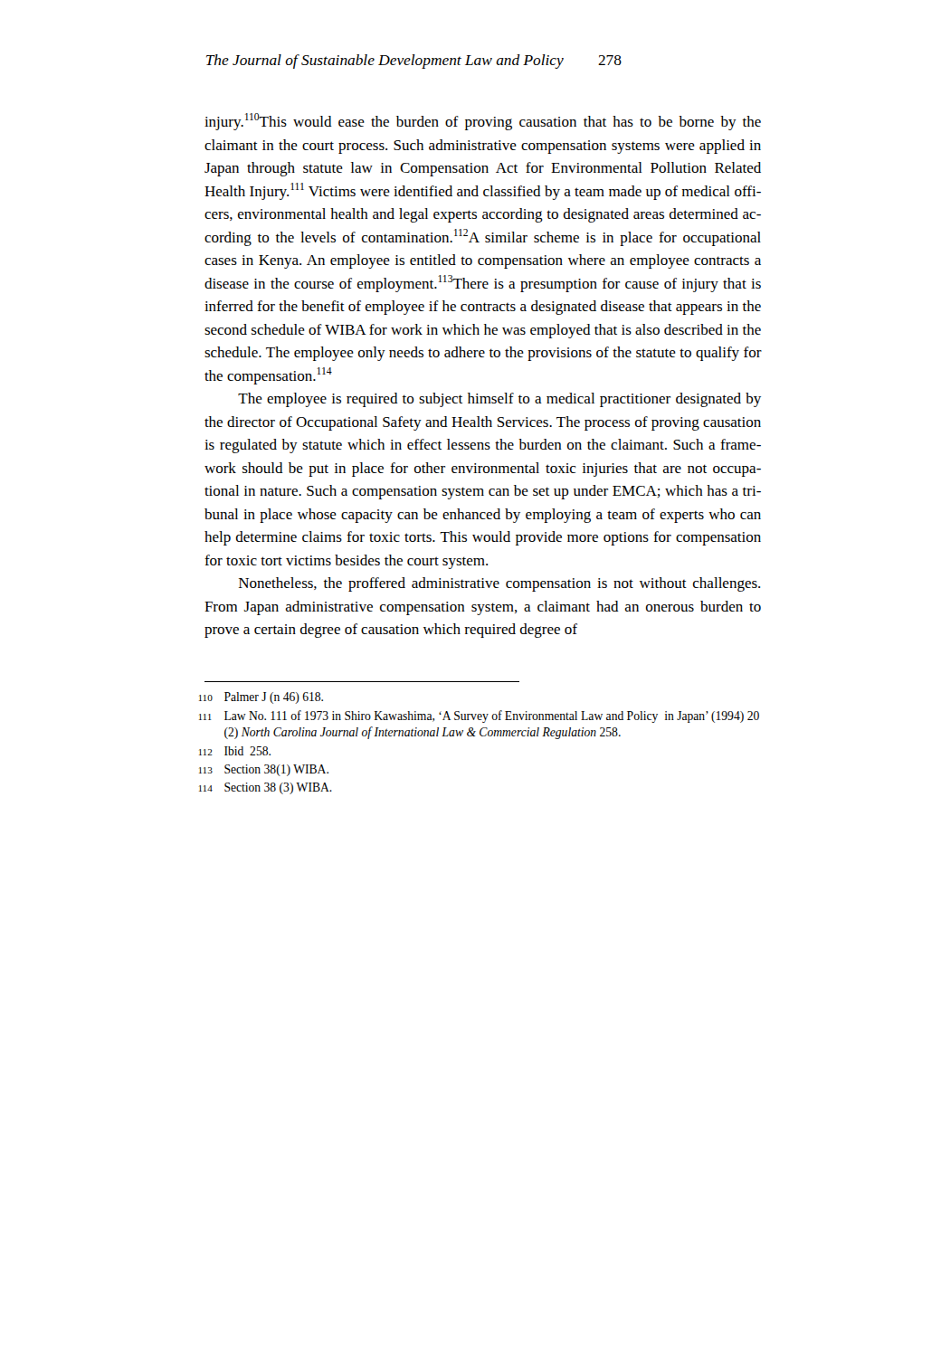The Journal of Sustainable Development Law and Policy 278
injury.110This would ease the burden of proving causation that has to be borne by the claimant in the court process. Such administrative compensation systems were applied in Japan through statute law in Compensation Act for Environmental Pollution Related Health Injury.111 Victims were identified and classified by a team made up of medical officers, environmental health and legal experts according to designated areas determined according to the levels of contamination.112A similar scheme is in place for occupational cases in Kenya. An employee is entitled to compensation where an employee contracts a disease in the course of employment.113There is a presumption for cause of injury that is inferred for the benefit of employee if he contracts a designated disease that appears in the second schedule of WIBA for work in which he was employed that is also described in the schedule. The employee only needs to adhere to the provisions of the statute to qualify for the compensation.114
The employee is required to subject himself to a medical practitioner designated by the director of Occupational Safety and Health Services. The process of proving causation is regulated by statute which in effect lessens the burden on the claimant. Such a framework should be put in place for other environmental toxic injuries that are not occupational in nature. Such a compensation system can be set up under EMCA; which has a tribunal in place whose capacity can be enhanced by employing a team of experts who can help determine claims for toxic torts. This would provide more options for compensation for toxic tort victims besides the court system.
Nonetheless, the proffered administrative compensation is not without challenges. From Japan administrative compensation system, a claimant had an onerous burden to prove a certain degree of causation which required degree of
110 Palmer J (n 46) 618.
111 Law No. 111 of 1973 in Shiro Kawashima, ‘A Survey of Environmental Law and Policy in Japan’ (1994) 20 (2) North Carolina Journal of International Law & Commercial Regulation 258.
112 Ibid 258.
113 Section 38(1) WIBA.
114 Section 38 (3) WIBA.